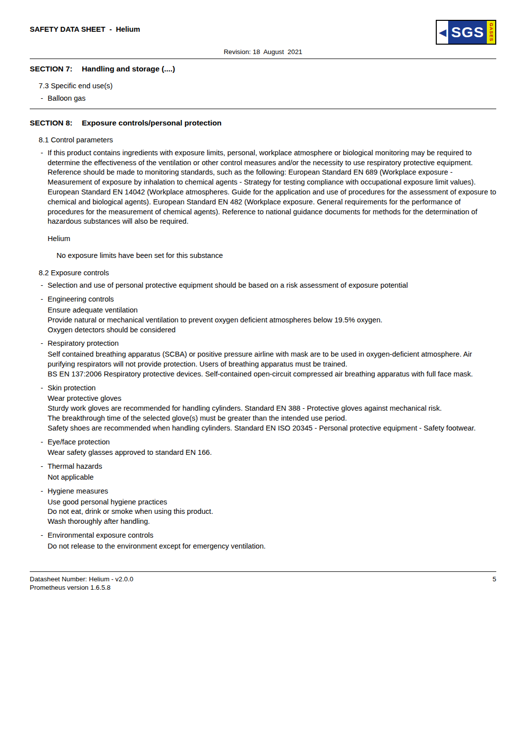SAFETY DATA SHEET - Helium
◀ SGS GASES
Revision: 18 August 2021
SECTION 7: Handling and storage (....)
7.3 Specific end use(s)
Balloon gas
SECTION 8: Exposure controls/personal protection
8.1 Control parameters
If this product contains ingredients with exposure limits, personal, workplace atmosphere or biological monitoring may be required to determine the effectiveness of the ventilation or other control measures and/or the necessity to use respiratory protective equipment.
Reference should be made to monitoring standards, such as the following: European Standard EN 689 (Workplace exposure - Measurement of exposure by inhalation to chemical agents - Strategy for testing compliance with occupational exposure limit values). European Standard EN 14042 (Workplace atmospheres. Guide for the application and use of procedures for the assessment of exposure to chemical and biological agents). European Standard EN 482 (Workplace exposure. General requirements for the performance of procedures for the measurement of chemical agents). Reference to national guidance documents for methods for the determination of hazardous substances will also be required.
Helium
No exposure limits have been set for this substance
8.2 Exposure controls
Selection and use of personal protective equipment should be based on a risk assessment of exposure potential
Engineering controls
Ensure adequate ventilation
Provide natural or mechanical ventilation to prevent oxygen deficient atmospheres below 19.5% oxygen.
Oxygen detectors should be considered
Respiratory protection
Self contained breathing apparatus (SCBA) or positive pressure airline with mask are to be used in oxygen-deficient atmosphere. Air purifying respirators will not provide protection. Users of breathing apparatus must be trained.
BS EN 137:2006 Respiratory protective devices. Self-contained open-circuit compressed air breathing apparatus with full face mask.
Skin protection
Wear protective gloves
Sturdy work gloves are recommended for handling cylinders. Standard EN 388 - Protective gloves against mechanical risk.
The breakthrough time of the selected glove(s) must be greater than the intended use period.
Safety shoes are recommended when handling cylinders. Standard EN ISO 20345 - Personal protective equipment - Safety footwear.
Eye/face protection
Wear safety glasses approved to standard EN 166.
Thermal hazards
Not applicable
Hygiene measures
Use good personal hygiene practices
Do not eat, drink or smoke when using this product.
Wash thoroughly after handling.
Environmental exposure controls
Do not release to the environment except for emergency ventilation.
Datasheet Number: Helium - v2.0.0
Prometheus version 1.6.5.8
5